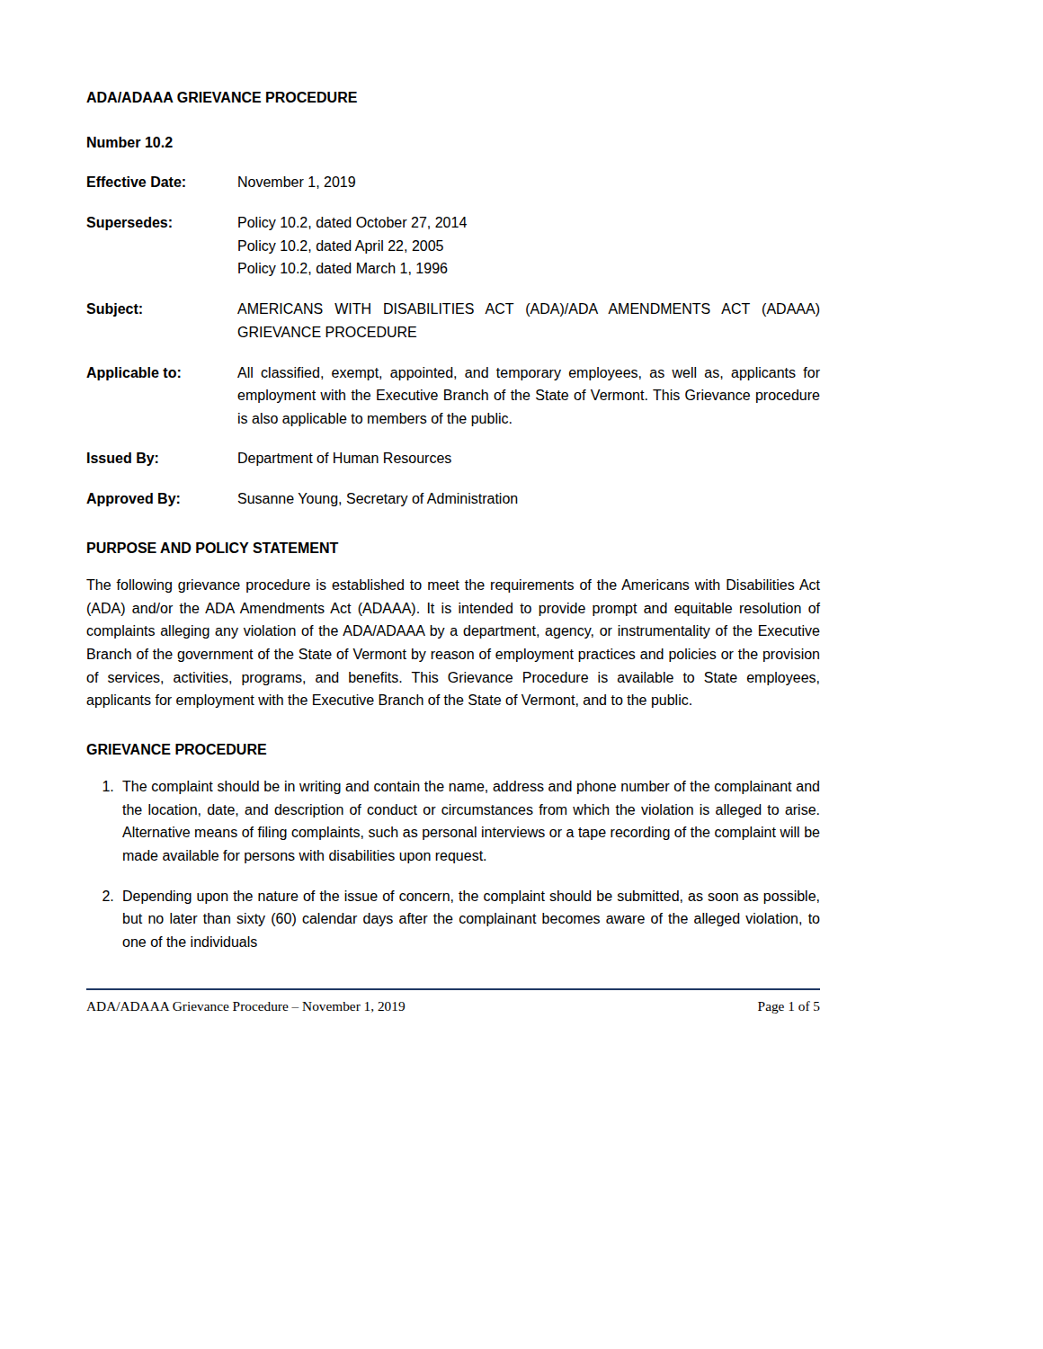ADA/ADAAA GRIEVANCE PROCEDURE
Number 10.2
Effective Date:
November 1, 2019
Supersedes:
Policy 10.2, dated October 27, 2014
Policy 10.2, dated April 22, 2005
Policy 10.2, dated March 1, 1996
Subject:
AMERICANS WITH DISABILITIES ACT (ADA)/ADA AMENDMENTS ACT (ADAAA) GRIEVANCE PROCEDURE
Applicable to:
All classified, exempt, appointed, and temporary employees, as well as, applicants for employment with the Executive Branch of the State of Vermont. This Grievance procedure is also applicable to members of the public.
Issued By:
Department of Human Resources
Approved By:
Susanne Young, Secretary of Administration
PURPOSE AND POLICY STATEMENT
The following grievance procedure is established to meet the requirements of the Americans with Disabilities Act (ADA) and/or the ADA Amendments Act (ADAAA). It is intended to provide prompt and equitable resolution of complaints alleging any violation of the ADA/ADAAA by a department, agency, or instrumentality of the Executive Branch of the government of the State of Vermont by reason of employment practices and policies or the provision of services, activities, programs, and benefits. This Grievance Procedure is available to State employees, applicants for employment with the Executive Branch of the State of Vermont, and to the public.
GRIEVANCE PROCEDURE
The complaint should be in writing and contain the name, address and phone number of the complainant and the location, date, and description of conduct or circumstances from which the violation is alleged to arise. Alternative means of filing complaints, such as personal interviews or a tape recording of the complaint will be made available for persons with disabilities upon request.
Depending upon the nature of the issue of concern, the complaint should be submitted, as soon as possible, but no later than sixty (60) calendar days after the complainant becomes aware of the alleged violation, to one of the individuals
ADA/ADAAA Grievance Procedure – November 1, 2019 Page 1 of 5